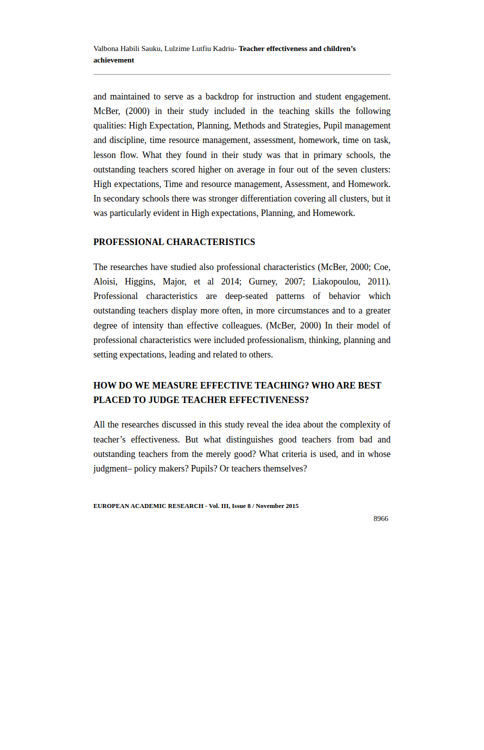Valbona Habili Sauku, Lulzime Lutfiu Kadriu- Teacher effectiveness and children’s achievement
and maintained to serve as a backdrop for instruction and student engagement. McBer, (2000) in their study included in the teaching skills the following qualities: High Expectation, Planning, Methods and Strategies, Pupil management and discipline, time resource management, assessment, homework, time on task, lesson flow. What they found in their study was that in primary schools, the outstanding teachers scored higher on average in four out of the seven clusters: High expectations, Time and resource management, Assessment, and Homework. In secondary schools there was stronger differentiation covering all clusters, but it was particularly evident in High expectations, Planning, and Homework.
PROFESSIONAL CHARACTERISTICS
The researches have studied also professional characteristics (McBer, 2000; Coe, Aloisi, Higgins, Major, et al 2014; Gurney, 2007; Liakopoulou, 2011). Professional characteristics are deep-seated patterns of behavior which outstanding teachers display more often, in more circumstances and to a greater degree of intensity than effective colleagues. (McBer, 2000) In their model of professional characteristics were included professionalism, thinking, planning and setting expectations, leading and related to others.
HOW DO WE MEASURE EFFECTIVE TEACHING? WHO ARE BEST PLACED TO JUDGE TEACHER EFFECTIVENESS?
All the researches discussed in this study reveal the idea about the complexity of teacher’s effectiveness. But what distinguishes good teachers from bad and outstanding teachers from the merely good? What criteria is used, and in whose judgment– policy makers? Pupils? Or teachers themselves?
EUROPEAN ACADEMIC RESEARCH - Vol. III, Issue 8 / November 2015
8966